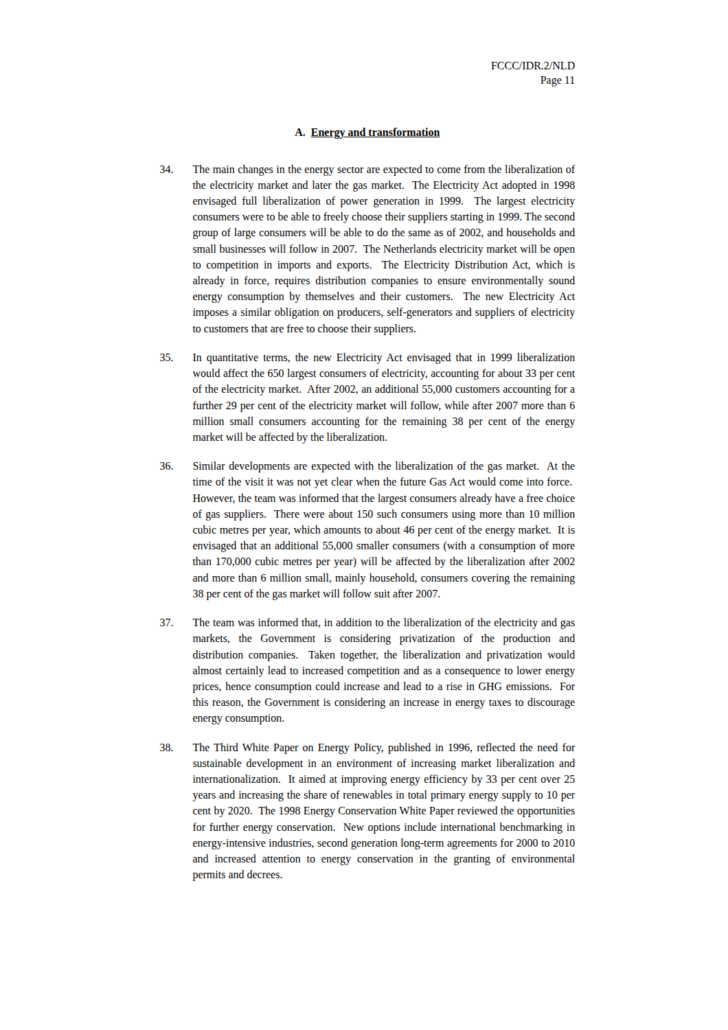FCCC/IDR.2/NLD
Page 11
A. Energy and transformation
34. The main changes in the energy sector are expected to come from the liberalization of the electricity market and later the gas market. The Electricity Act adopted in 1998 envisaged full liberalization of power generation in 1999. The largest electricity consumers were to be able to freely choose their suppliers starting in 1999. The second group of large consumers will be able to do the same as of 2002, and households and small businesses will follow in 2007. The Netherlands electricity market will be open to competition in imports and exports. The Electricity Distribution Act, which is already in force, requires distribution companies to ensure environmentally sound energy consumption by themselves and their customers. The new Electricity Act imposes a similar obligation on producers, self-generators and suppliers of electricity to customers that are free to choose their suppliers.
35. In quantitative terms, the new Electricity Act envisaged that in 1999 liberalization would affect the 650 largest consumers of electricity, accounting for about 33 per cent of the electricity market. After 2002, an additional 55,000 customers accounting for a further 29 per cent of the electricity market will follow, while after 2007 more than 6 million small consumers accounting for the remaining 38 per cent of the energy market will be affected by the liberalization.
36. Similar developments are expected with the liberalization of the gas market. At the time of the visit it was not yet clear when the future Gas Act would come into force. However, the team was informed that the largest consumers already have a free choice of gas suppliers. There were about 150 such consumers using more than 10 million cubic metres per year, which amounts to about 46 per cent of the energy market. It is envisaged that an additional 55,000 smaller consumers (with a consumption of more than 170,000 cubic metres per year) will be affected by the liberalization after 2002 and more than 6 million small, mainly household, consumers covering the remaining 38 per cent of the gas market will follow suit after 2007.
37. The team was informed that, in addition to the liberalization of the electricity and gas markets, the Government is considering privatization of the production and distribution companies. Taken together, the liberalization and privatization would almost certainly lead to increased competition and as a consequence to lower energy prices, hence consumption could increase and lead to a rise in GHG emissions. For this reason, the Government is considering an increase in energy taxes to discourage energy consumption.
38. The Third White Paper on Energy Policy, published in 1996, reflected the need for sustainable development in an environment of increasing market liberalization and internationalization. It aimed at improving energy efficiency by 33 per cent over 25 years and increasing the share of renewables in total primary energy supply to 10 per cent by 2020. The 1998 Energy Conservation White Paper reviewed the opportunities for further energy conservation. New options include international benchmarking in energy-intensive industries, second generation long-term agreements for 2000 to 2010 and increased attention to energy conservation in the granting of environmental permits and decrees.